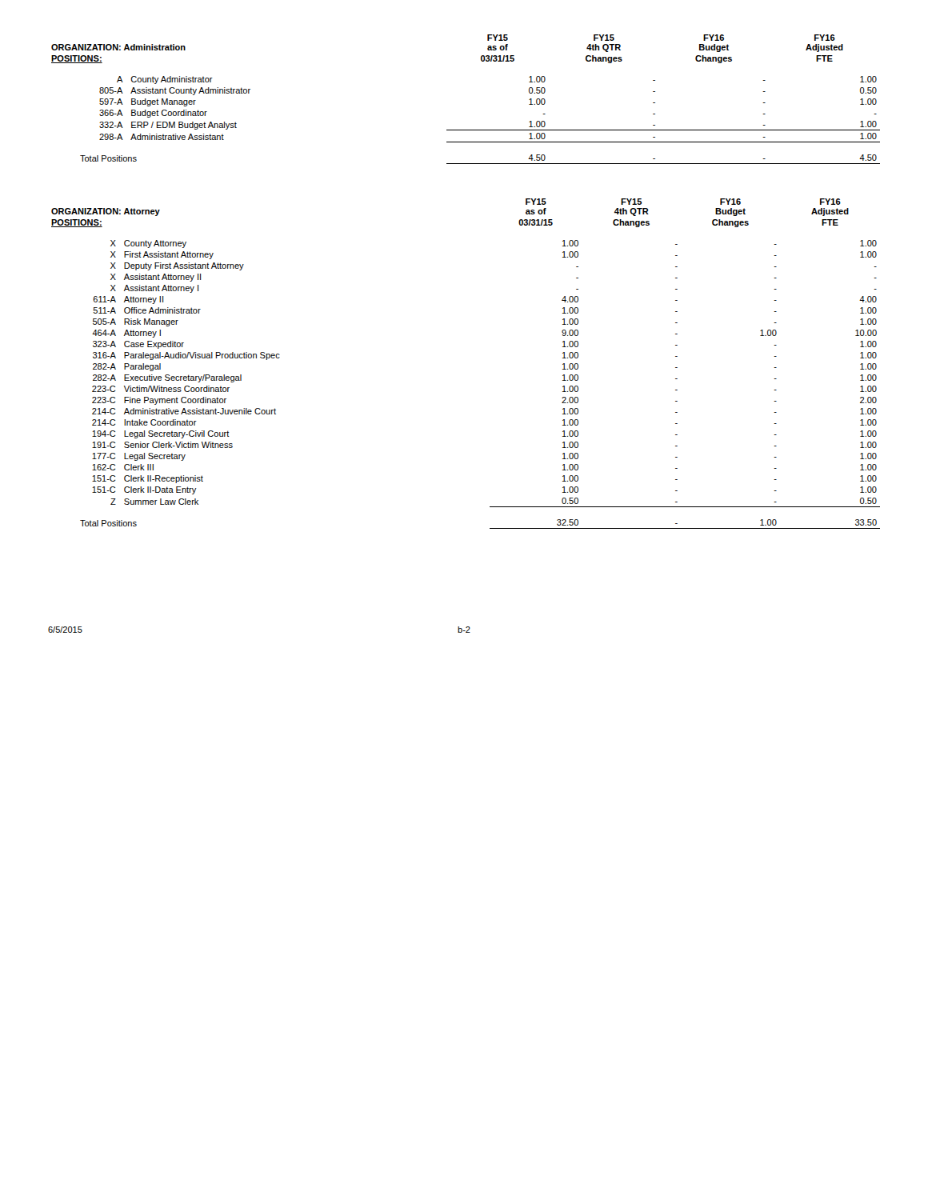| ORGANIZATION: Administration | FY15 as of | FY15 4th QTR | FY16 Budget | FY16 Adjusted |
| POSITIONS: | 03/31/15 | Changes | Changes | FTE |
| A | County Administrator | 1.00 | - | - | 1.00 |
| 805-A | Assistant County Administrator | 0.50 | - | - | 0.50 |
| 597-A | Budget Manager | 1.00 | - | - | 1.00 |
| 366-A | Budget Coordinator | - | - | - | - |
| 332-A | ERP / EDM Budget Analyst | 1.00 | - | - | 1.00 |
| 298-A | Administrative Assistant | 1.00 | - | - | 1.00 |
| Total Positions | 4.50 | - | - | 4.50 |
| ORGANIZATION: Attorney | FY15 as of | FY15 4th QTR | FY16 Budget | FY16 Adjusted |
| POSITIONS: | 03/31/15 | Changes | Changes | FTE |
| X | County Attorney | 1.00 | - | - | 1.00 |
| X | First Assistant Attorney | 1.00 | - | - | 1.00 |
| X | Deputy First Assistant Attorney | - | - | - | - |
| X | Assistant Attorney II | - | - | - | - |
| X | Assistant Attorney I | - | - | - | - |
| 611-A | Attorney II | 4.00 | - | - | 4.00 |
| 511-A | Office Administrator | 1.00 | - | - | 1.00 |
| 505-A | Risk Manager | 1.00 | - | - | 1.00 |
| 464-A | Attorney I | 9.00 | - | 1.00 | 10.00 |
| 323-A | Case Expeditor | 1.00 | - | - | 1.00 |
| 316-A | Paralegal-Audio/Visual Production Spec | 1.00 | - | - | 1.00 |
| 282-A | Paralegal | 1.00 | - | - | 1.00 |
| 282-A | Executive Secretary/Paralegal | 1.00 | - | - | 1.00 |
| 223-C | Victim/Witness Coordinator | 1.00 | - | - | 1.00 |
| 223-C | Fine Payment Coordinator | 2.00 | - | - | 2.00 |
| 214-C | Administrative Assistant-Juvenile Court | 1.00 | - | - | 1.00 |
| 214-C | Intake Coordinator | 1.00 | - | - | 1.00 |
| 194-C | Legal Secretary-Civil Court | 1.00 | - | - | 1.00 |
| 191-C | Senior Clerk-Victim Witness | 1.00 | - | - | 1.00 |
| 177-C | Legal Secretary | 1.00 | - | - | 1.00 |
| 162-C | Clerk III | 1.00 | - | - | 1.00 |
| 151-C | Clerk II-Receptionist | 1.00 | - | - | 1.00 |
| 151-C | Clerk II-Data Entry | 1.00 | - | - | 1.00 |
| Z | Summer Law Clerk | 0.50 | - | - | 0.50 |
| Total Positions | 32.50 | - | 1.00 | 33.50 |
6/5/2015
b-2